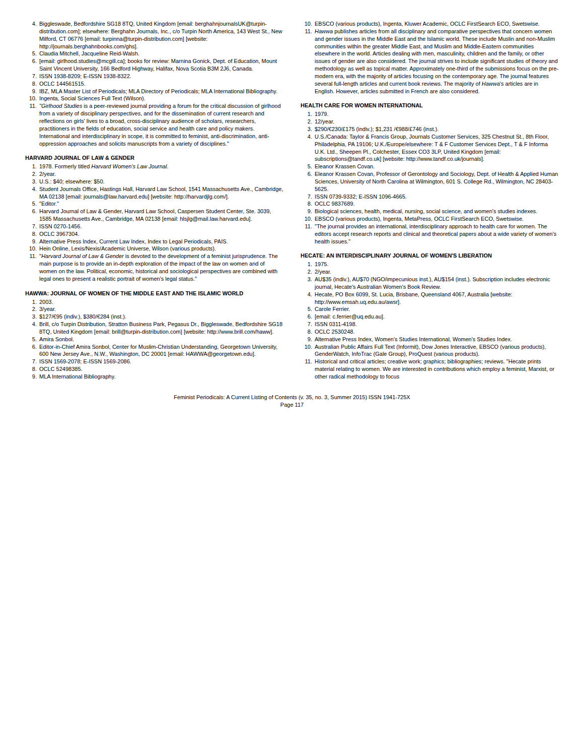Biggleswade, Bedfordshire SG18 8TQ, United Kingdom [email: berghahnjournalsUK@turpin-distribution.com]; elsewhere: Berghahn Journals, Inc., c/o Turpin North America, 143 West St., New Milford, CT 06776 [email: turpinna@turpin-distribution.com] [website: http://journals.berghahnbooks.com/ghs].
Claudia Mitchell, Jacqueline Reid-Walsh.
[email: girlhood.studies@mcgill.ca]; books for review: Marnina Gonick, Dept. of Education, Mount Saint Vincent University, 166 Bedford Highway, Halifax, Nova Scotia B3M 2J6, Canada.
ISSN 1938-8209; E-ISSN 1938-8322.
OCLC 144561515.
IBZ, MLA Master List of Periodicals; MLA Directory of Periodicals; MLA International Bibliography.
Ingenta, Social Sciences Full Text (Wilson).
"Girlhood Studies is a peer-reviewed journal providing a forum for the critical discussion of girlhood from a variety of disciplinary perspectives, and for the dissemination of current research and reflections on girls' lives to a broad, cross-disciplinary audience of scholars, researchers, practitioners in the fields of education, social service and health care and policy makers. International and interdisciplinary in scope, it is committed to feminist, anti-discrimination, anti-oppression approaches and solicits manuscripts from a variety of disciplines."
Harvard Journal of Law & Gender
1978. Formerly titled Harvard Women's Law Journal.
2/year.
U.S.: $40; elsewhere: $50.
Student Journals Office, Hastings Hall, Harvard Law School, 1541 Massachusetts Ave., Cambridge, MA 02138 [email: journals@law.harvard.edu] [website: http://harvardjlg.com/].
"Editor."
Harvard Journal of Law & Gender, Harvard Law School, Caspersen Student Center, Ste. 3039, 1585 Massachusetts Ave., Cambridge, MA 02138 [email: hlsjlg@mail.law.harvard.edu].
ISSN 0270-1456.
OCLC 3967304.
Alternative Press Index, Current Law Index, Index to Legal Periodicals, PAIS.
Hein Online, Lexis/Nexis/Academic Universe, Wilson (various products).
"Harvard Journal of Law & Gender is devoted to the development of a feminist jurisprudence. The main purpose is to provide an in-depth exploration of the impact of the law on women and of women on the law. Political, economic, historical and sociological perspectives are combined with legal ones to present a realistic portrait of women's legal status."
Hawwa: Journal of Women of the Middle East and the Islamic World
2003.
3/year.
$127/€95 (indiv.), $380/€284 (inst.).
Brill, c/o Turpin Distribution, Stratton Business Park, Pegasus Dr., Biggleswade, Bedfordshire SG18 8TQ, United Kingdom [email: brill@turpin-distribution.com] [website: http://www.brill.com/haww].
Amira Sonbol.
Editor-in-Chief Amira Sonbol, Center for Muslim-Christian Understanding, Georgetown University, 600 New Jersey Ave., N.W., Washington, DC 20001 [email: HAWWA@georgetown.edu].
ISSN 1569-2078; E-ISSN 1569-2086.
OCLC 52498385.
MLA International Bibliography.
EBSCO (various products), Ingenta, Kluwer Academic, OCLC FirstSearch ECO, Swetswise.
Hawwa publishes articles from all disciplinary and comparative perspectives that concern women and gender issues in the Middle East and the Islamic world. These include Muslin and non-Muslim communities within the greater Middle East, and Muslim and Middle-Eastern communities elsewhere in the world. Articles dealing with men, masculinity, children and the family, or other issues of gender are also considered. The journal strives to include significant studies of theory and methodology as well as topical matter. Approximately one-third of the submissions focus on the pre-modern era, with the majority of articles focusing on the contemporary age. The journal features several full-length articles and current book reviews. The majority of Hawwa's articles are in English. However, articles submitted in French are also considered.
Health Care for Women International
1979.
12/year.
$290/€230/£175 (indiv.); $1,231 /€988/£746 (inst.).
U.S./Canada: Taylor & Francis Group, Journals Customer Services, 325 Chestnut St., 8th Floor, Philadelphia, PA 19106; U.K./Europe/elsewhere: T & F Customer Services Dept., T & F Informa U.K. Ltd., Sheepen Pl., Colchester, Essex CO3 3LP, United Kingdom [email: subscriptions@tandf.co.uk] [website: http://www.tandf.co.uk/journals].
Eleanor Krassen Covan.
Eleanor Krassen Covan, Professor of Gerontology and Sociology, Dept. of Health & Applied Human Sciences, University of North Carolina at Wilmington, 601 S. College Rd., Wilmington, NC 28403-5625.
ISSN 0739-9332; E-ISSN 1096-4665.
OCLC 9837689.
Biological sciences, health, medical, nursing, social science, and women's studies indexes.
EBSCO (various products), Ingenta, MetaPress, OCLC FirstSearch ECO, Swetswise.
"The journal provides an international, interdisciplinary approach to health care for women. The editors accept research reports and clinical and theoretical papers about a wide variety of women's health issues."
Hecate: An Interdisciplinary Journal of Women's Liberation
1975.
2/year.
AU$35 (indiv.), AU$70 (NGO/impecunious inst.), AU$154 (inst.). Subscription includes electronic journal, Hecate's Australian Women's Book Review.
Hecate, PO Box 6099, St. Lucia, Brisbane, Queensland 4067, Australia [website: http://www.emsah.uq.edu.au/awsr].
Carole Ferrier.
[email: c.ferrier@uq.edu.au].
ISSN 0311-4198.
OCLC 2530248.
Alternative Press Index, Women's Studies International, Women's Studies Index.
Australian Public Affairs Full Text (Informit), Dow Jones Interactive, EBSCO (various products), GenderWatch, InfoTrac (Gale Group), ProQuest (various products).
Historical and critical articles; creative work; graphics; bibliographies; reviews. "Hecate prints material relating to women. We are interested in contributions which employ a feminist, Marxist, or other radical methodology to focus
Feminist Periodicals: A Current Listing of Contents (v. 35, no. 3, Summer 2015) ISSN 1941-725X
Page 117